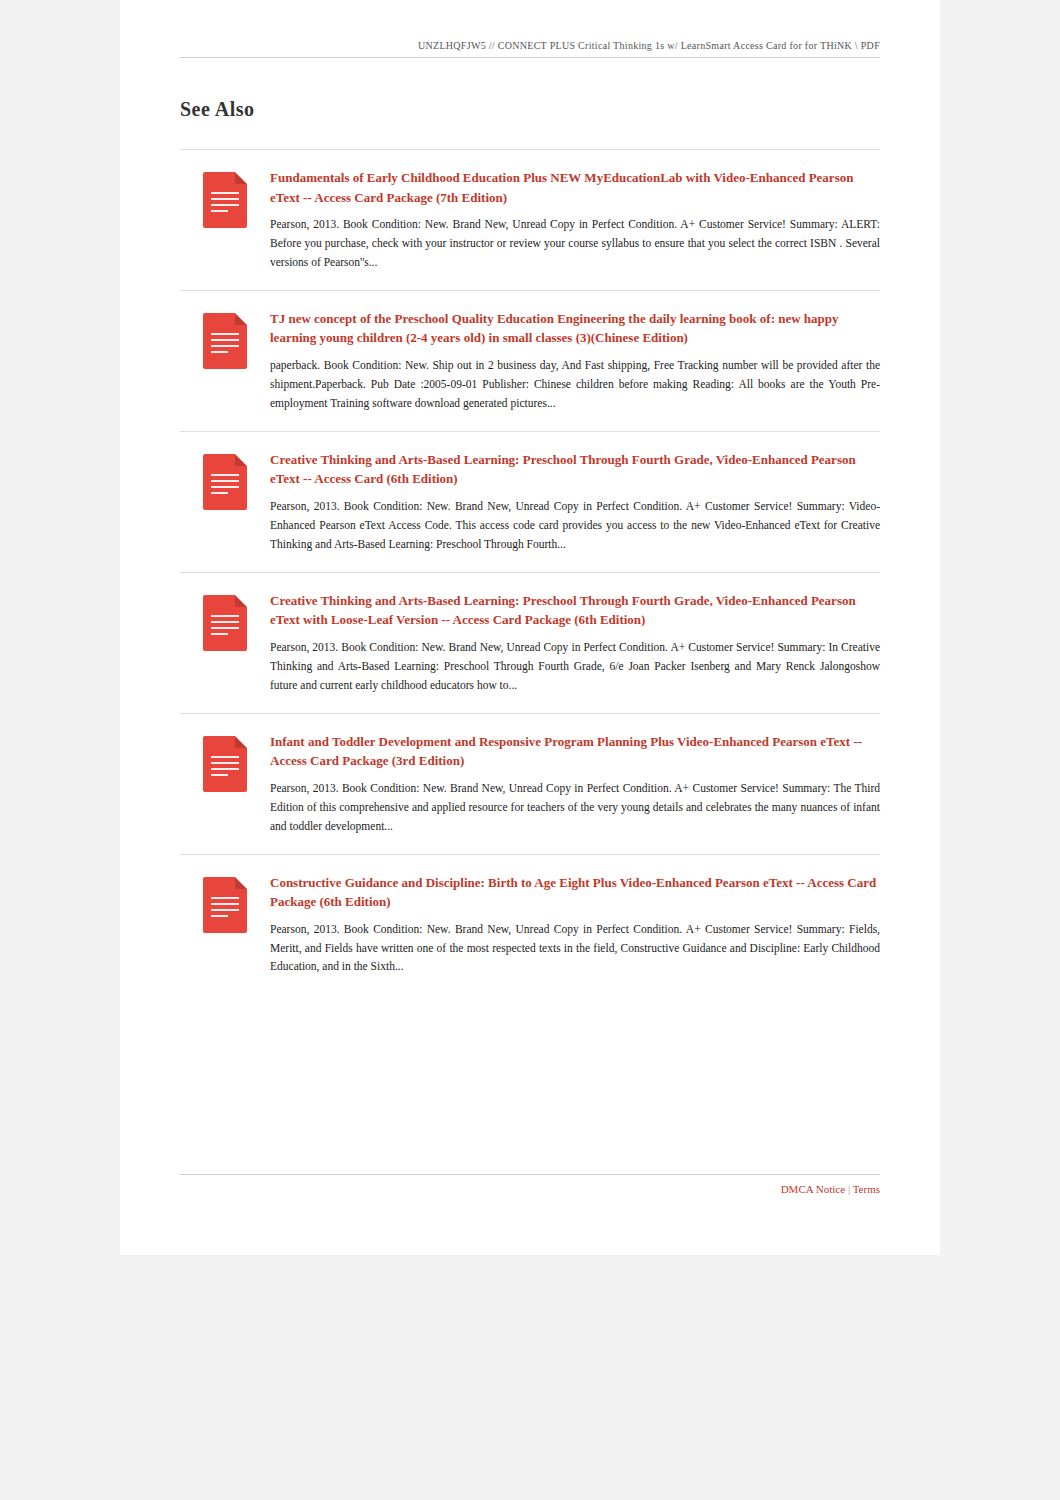UNZLHQFJW5 // CONNECT PLUS Critical Thinking 1s w/ LearnSmart Access Card for for THiNK \ PDF
See Also
Fundamentals of Early Childhood Education Plus NEW MyEducationLab with Video-Enhanced Pearson eText -- Access Card Package (7th Edition)
Pearson, 2013. Book Condition: New. Brand New, Unread Copy in Perfect Condition. A+ Customer Service! Summary: ALERT: Before you purchase, check with your instructor or review your course syllabus to ensure that you select the correct ISBN . Several versions of Pearson''s...
TJ new concept of the Preschool Quality Education Engineering the daily learning book of: new happy learning young children (2-4 years old) in small classes (3)(Chinese Edition)
paperback. Book Condition: New. Ship out in 2 business day, And Fast shipping, Free Tracking number will be provided after the shipment.Paperback. Pub Date :2005-09-01 Publisher: Chinese children before making Reading: All books are the Youth Pre-employment Training software download generated pictures...
Creative Thinking and Arts-Based Learning: Preschool Through Fourth Grade, Video-Enhanced Pearson eText -- Access Card (6th Edition)
Pearson, 2013. Book Condition: New. Brand New, Unread Copy in Perfect Condition. A+ Customer Service! Summary: Video-Enhanced Pearson eText Access Code. This access code card provides you access to the new Video-Enhanced eText for Creative Thinking and Arts-Based Learning: Preschool Through Fourth...
Creative Thinking and Arts-Based Learning: Preschool Through Fourth Grade, Video-Enhanced Pearson eText with Loose-Leaf Version -- Access Card Package (6th Edition)
Pearson, 2013. Book Condition: New. Brand New, Unread Copy in Perfect Condition. A+ Customer Service! Summary: In Creative Thinking and Arts-Based Learning: Preschool Through Fourth Grade, 6/e Joan Packer Isenberg and Mary Renck Jalongoshow future and current early childhood educators how to...
Infant and Toddler Development and Responsive Program Planning Plus Video-Enhanced Pearson eText -- Access Card Package (3rd Edition)
Pearson, 2013. Book Condition: New. Brand New, Unread Copy in Perfect Condition. A+ Customer Service! Summary: The Third Edition of this comprehensive and applied resource for teachers of the very young details and celebrates the many nuances of infant and toddler development...
Constructive Guidance and Discipline: Birth to Age Eight Plus Video-Enhanced Pearson eText -- Access Card Package (6th Edition)
Pearson, 2013. Book Condition: New. Brand New, Unread Copy in Perfect Condition. A+ Customer Service! Summary: Fields, Meritt, and Fields have written one of the most respected texts in the field, Constructive Guidance and Discipline: Early Childhood Education, and in the Sixth...
DMCA Notice | Terms